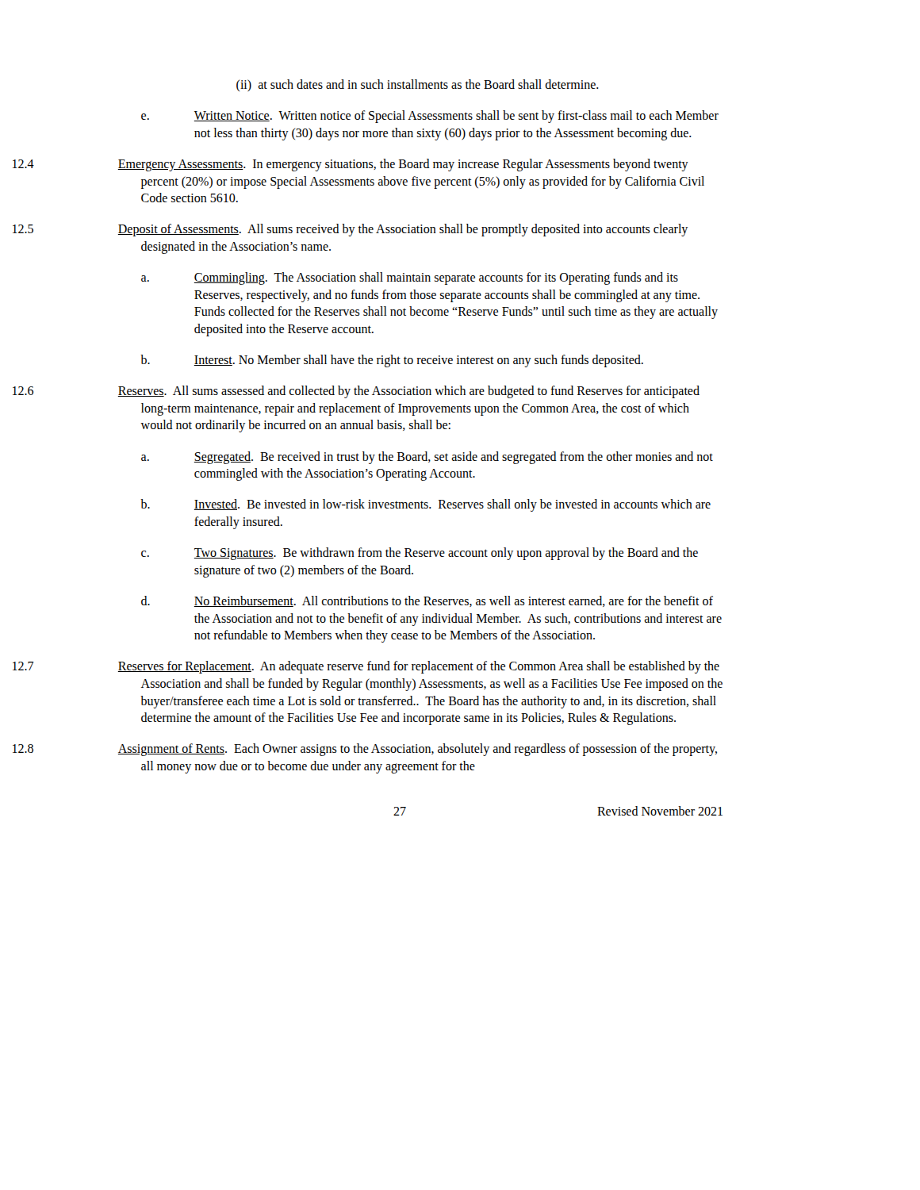(ii) at such dates and in such installments as the Board shall determine.
e. Written Notice. Written notice of Special Assessments shall be sent by first-class mail to each Member not less than thirty (30) days nor more than sixty (60) days prior to the Assessment becoming due.
12.4 Emergency Assessments. In emergency situations, the Board may increase Regular Assessments beyond twenty percent (20%) or impose Special Assessments above five percent (5%) only as provided for by California Civil Code section 5610.
12.5 Deposit of Assessments. All sums received by the Association shall be promptly deposited into accounts clearly designated in the Association’s name.
a. Commingling. The Association shall maintain separate accounts for its Operating funds and its Reserves, respectively, and no funds from those separate accounts shall be commingled at any time. Funds collected for the Reserves shall not become “Reserve Funds” until such time as they are actually deposited into the Reserve account.
b. Interest. No Member shall have the right to receive interest on any such funds deposited.
12.6 Reserves. All sums assessed and collected by the Association which are budgeted to fund Reserves for anticipated long-term maintenance, repair and replacement of Improvements upon the Common Area, the cost of which would not ordinarily be incurred on an annual basis, shall be:
a. Segregated. Be received in trust by the Board, set aside and segregated from the other monies and not commingled with the Association’s Operating Account.
b. Invested. Be invested in low-risk investments. Reserves shall only be invested in accounts which are federally insured.
c. Two Signatures. Be withdrawn from the Reserve account only upon approval by the Board and the signature of two (2) members of the Board.
d. No Reimbursement. All contributions to the Reserves, as well as interest earned, are for the benefit of the Association and not to the benefit of any individual Member. As such, contributions and interest are not refundable to Members when they cease to be Members of the Association.
12.7 Reserves for Replacement. An adequate reserve fund for replacement of the Common Area shall be established by the Association and shall be funded by Regular (monthly) Assessments, as well as a Facilities Use Fee imposed on the buyer/transferee each time a Lot is sold or transferred.. The Board has the authority to and, in its discretion, shall determine the amount of the Facilities Use Fee and incorporate same in its Policies, Rules & Regulations.
12.8 Assignment of Rents. Each Owner assigns to the Association, absolutely and regardless of possession of the property, all money now due or to become due under any agreement for the
27
Revised November 2021